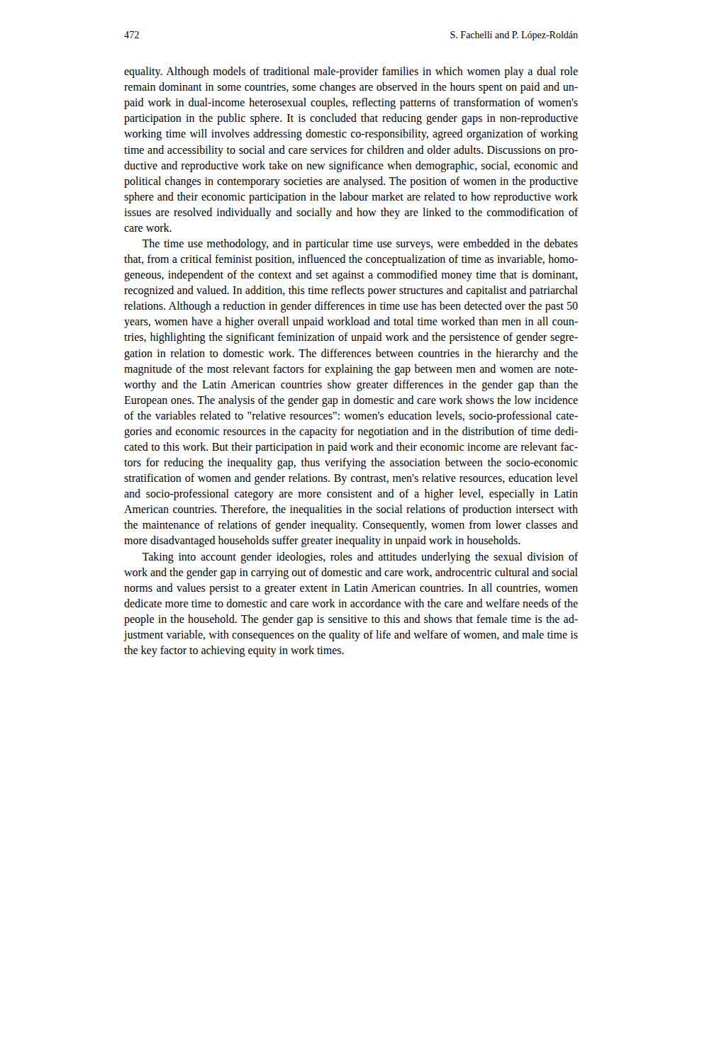472 S. Fachelli and P. López-Roldán
equality. Although models of traditional male-provider families in which women play a dual role remain dominant in some countries, some changes are observed in the hours spent on paid and unpaid work in dual-income heterosexual couples, reflecting patterns of transformation of women's participation in the public sphere. It is concluded that reducing gender gaps in non-reproductive working time will involves addressing domestic co-responsibility, agreed organization of working time and accessibility to social and care services for children and older adults. Discussions on productive and reproductive work take on new significance when demographic, social, economic and political changes in contemporary societies are analysed. The position of women in the productive sphere and their economic participation in the labour market are related to how reproductive work issues are resolved individually and socially and how they are linked to the commodification of care work.
The time use methodology, and in particular time use surveys, were embedded in the debates that, from a critical feminist position, influenced the conceptualization of time as invariable, homogeneous, independent of the context and set against a commodified money time that is dominant, recognized and valued. In addition, this time reflects power structures and capitalist and patriarchal relations. Although a reduction in gender differences in time use has been detected over the past 50 years, women have a higher overall unpaid workload and total time worked than men in all countries, highlighting the significant feminization of unpaid work and the persistence of gender segregation in relation to domestic work. The differences between countries in the hierarchy and the magnitude of the most relevant factors for explaining the gap between men and women are noteworthy and the Latin American countries show greater differences in the gender gap than the European ones. The analysis of the gender gap in domestic and care work shows the low incidence of the variables related to "relative resources": women's education levels, socio-professional categories and economic resources in the capacity for negotiation and in the distribution of time dedicated to this work. But their participation in paid work and their economic income are relevant factors for reducing the inequality gap, thus verifying the association between the socio-economic stratification of women and gender relations. By contrast, men's relative resources, education level and socio-professional category are more consistent and of a higher level, especially in Latin American countries. Therefore, the inequalities in the social relations of production intersect with the maintenance of relations of gender inequality. Consequently, women from lower classes and more disadvantaged households suffer greater inequality in unpaid work in households.
Taking into account gender ideologies, roles and attitudes underlying the sexual division of work and the gender gap in carrying out of domestic and care work, androcentric cultural and social norms and values persist to a greater extent in Latin American countries. In all countries, women dedicate more time to domestic and care work in accordance with the care and welfare needs of the people in the household. The gender gap is sensitive to this and shows that female time is the adjustment variable, with consequences on the quality of life and welfare of women, and male time is the key factor to achieving equity in work times.